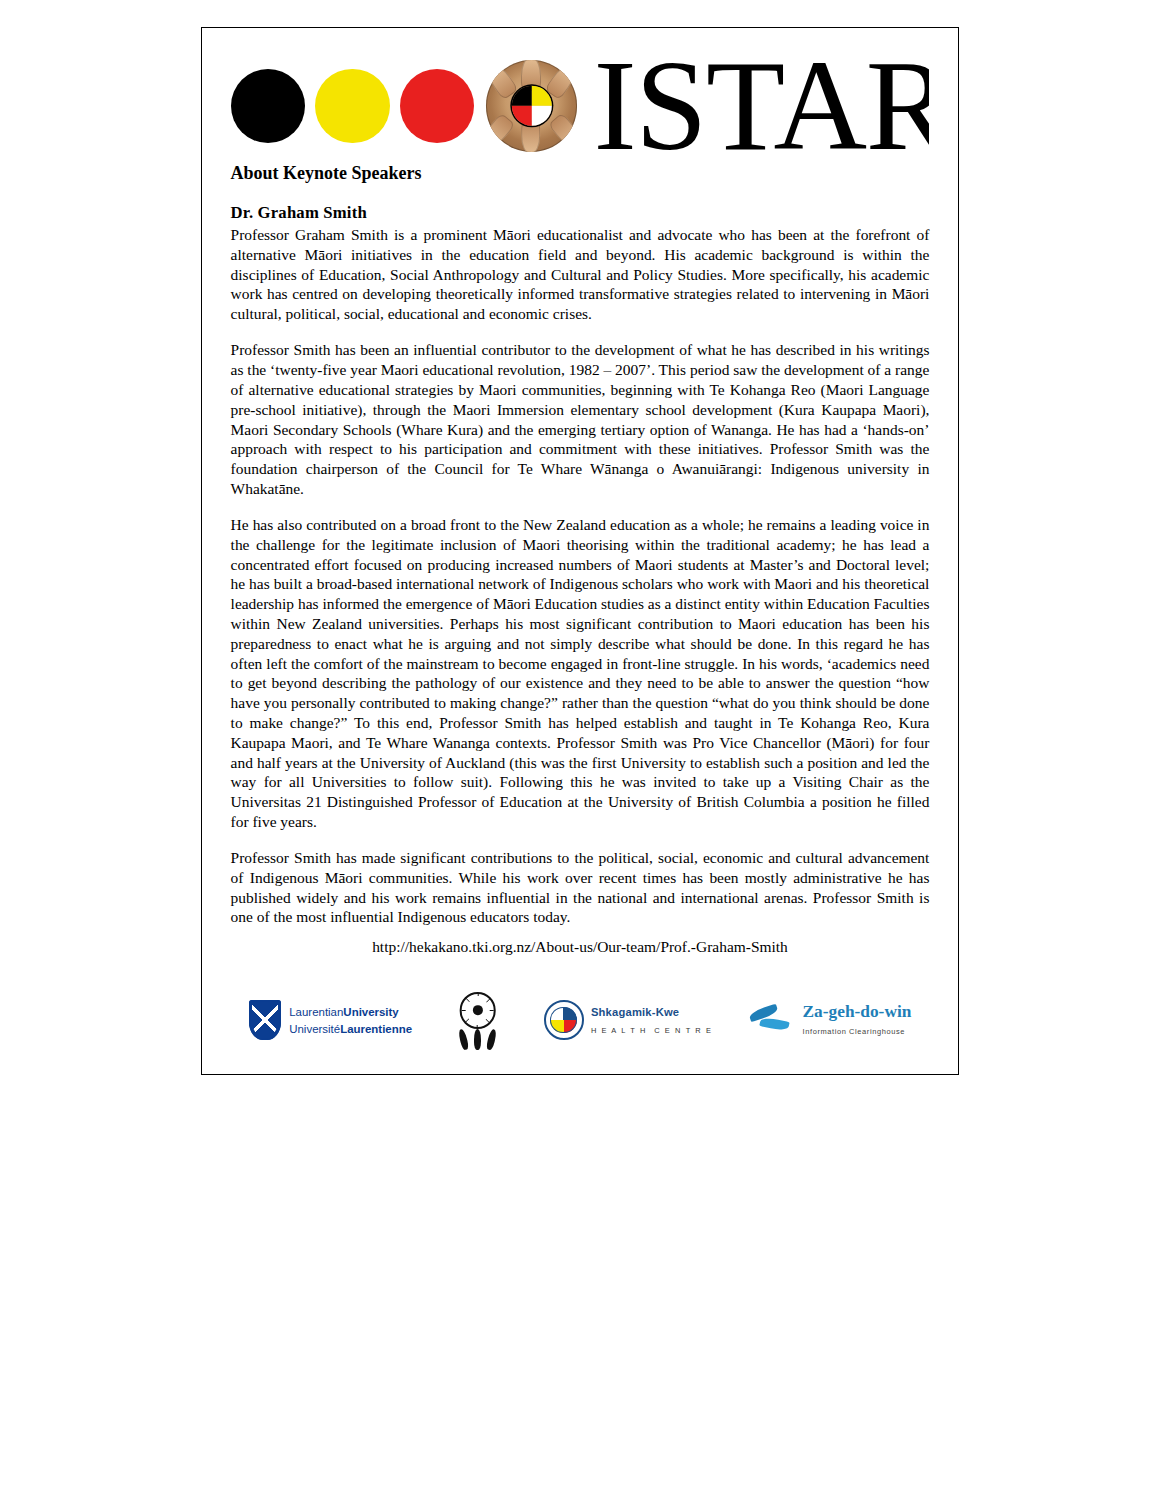ISTAR
About Keynote Speakers
Dr. Graham Smith
Professor Graham Smith is a prominent Māori educationalist and advocate who has been at the forefront of alternative Māori initiatives in the education field and beyond. His academic background is within the disciplines of Education, Social Anthropology and Cultural and Policy Studies. More specifically, his academic work has centred on developing theoretically informed transformative strategies related to intervening in Māori cultural, political, social, educational and economic crises.
Professor Smith has been an influential contributor to the development of what he has described in his writings as the ‘twenty-five year Maori educational revolution, 1982 – 2007’. This period saw the development of a range of alternative educational strategies by Maori communities, beginning with Te Kohanga Reo (Maori Language pre-school initiative), through the Maori Immersion elementary school development (Kura Kaupapa Maori), Maori Secondary Schools (Whare Kura) and the emerging tertiary option of Wananga. He has had a ‘hands-on’ approach with respect to his participation and commitment with these initiatives. Professor Smith was the foundation chairperson of the Council for Te Whare Wānanga o Awanuiārangi: Indigenous university in Whakatāne.
He has also contributed on a broad front to the New Zealand education as a whole; he remains a leading voice in the challenge for the legitimate inclusion of Maori theorising within the traditional academy; he has lead a concentrated effort focused on producing increased numbers of Maori students at Master’s and Doctoral level; he has built a broad-based international network of Indigenous scholars who work with Maori and his theoretical leadership has informed the emergence of Māori Education studies as a distinct entity within Education Faculties within New Zealand universities. Perhaps his most significant contribution to Maori education has been his preparedness to enact what he is arguing and not simply describe what should be done. In this regard he has often left the comfort of the mainstream to become engaged in front-line struggle. In his words, ‘academics need to get beyond describing the pathology of our existence and they need to be able to answer the question “how have you personally contributed to making change?” rather than the question “what do you think should be done to make change?” To this end, Professor Smith has helped establish and taught in Te Kohanga Reo, Kura Kaupapa Maori, and Te Whare Wananga contexts. Professor Smith was Pro Vice Chancellor (Māori) for four and half years at the University of Auckland (this was the first University to establish such a position and led the way for all Universities to follow suit). Following this he was invited to take up a Visiting Chair as the Universitas 21 Distinguished Professor of Education at the University of British Columbia a position he filled for five years.
Professor Smith has made significant contributions to the political, social, economic and cultural advancement of Indigenous Māori communities. While his work over recent times has been mostly administrative he has published widely and his work remains influential in the national and international arenas. Professor Smith is one of the most influential Indigenous educators today.
http://hekakano.tki.org.nz/About-us/Our-team/Prof.-Graham-Smith
LaurentianUniversity
UniversitéLaurentienne
Shkagamik-Kwe
H E A L T H C E N T R E
Za-geh-do-win
Information Clearinghouse